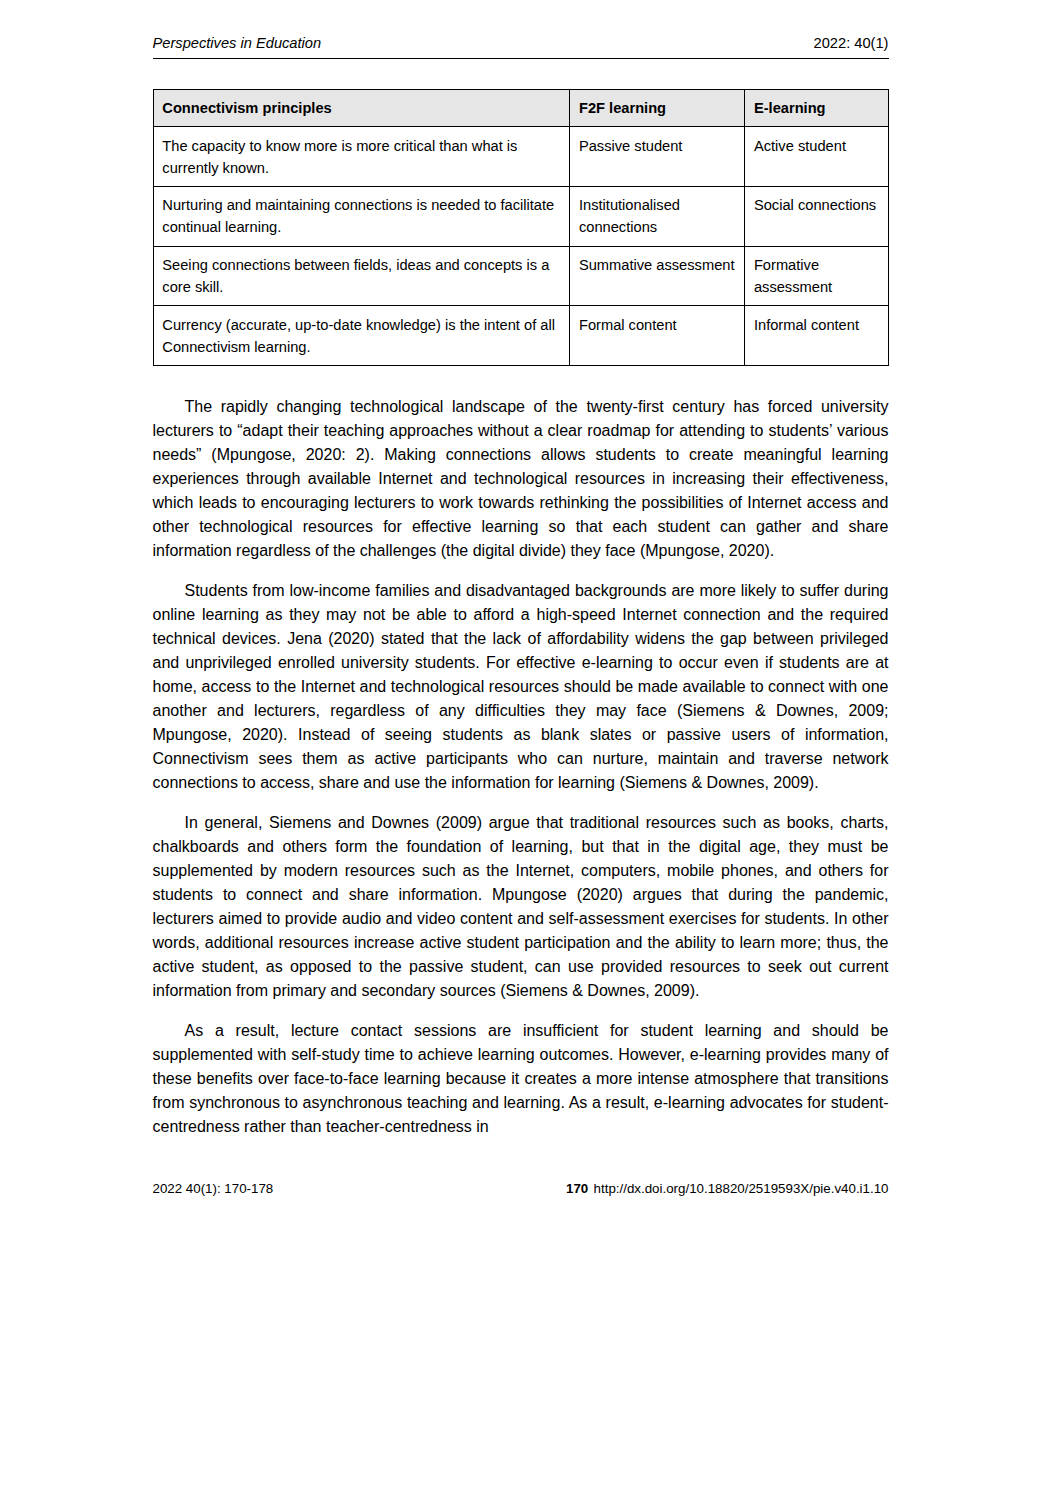Perspectives in Education 2022: 40(1)
| Connectivism principles | F2F learning | E-learning |
| --- | --- | --- |
| The capacity to know more is more critical than what is currently known. | Passive student | Active student |
| Nurturing and maintaining connections is needed to facilitate continual learning. | Institutionalised connections | Social connections |
| Seeing connections between fields, ideas and concepts is a core skill. | Summative assessment | Formative assessment |
| Currency (accurate, up-to-date knowledge) is the intent of all Connectivism learning. | Formal content | Informal content |
The rapidly changing technological landscape of the twenty-first century has forced university lecturers to “adapt their teaching approaches without a clear roadmap for attending to students’ various needs” (Mpungose, 2020: 2). Making connections allows students to create meaningful learning experiences through available Internet and technological resources in increasing their effectiveness, which leads to encouraging lecturers to work towards rethinking the possibilities of Internet access and other technological resources for effective learning so that each student can gather and share information regardless of the challenges (the digital divide) they face (Mpungose, 2020).
Students from low-income families and disadvantaged backgrounds are more likely to suffer during online learning as they may not be able to afford a high-speed Internet connection and the required technical devices. Jena (2020) stated that the lack of affordability widens the gap between privileged and unprivileged enrolled university students. For effective e-learning to occur even if students are at home, access to the Internet and technological resources should be made available to connect with one another and lecturers, regardless of any difficulties they may face (Siemens & Downes, 2009; Mpungose, 2020). Instead of seeing students as blank slates or passive users of information, Connectivism sees them as active participants who can nurture, maintain and traverse network connections to access, share and use the information for learning (Siemens & Downes, 2009).
In general, Siemens and Downes (2009) argue that traditional resources such as books, charts, chalkboards and others form the foundation of learning, but that in the digital age, they must be supplemented by modern resources such as the Internet, computers, mobile phones, and others for students to connect and share information. Mpungose (2020) argues that during the pandemic, lecturers aimed to provide audio and video content and self-assessment exercises for students. In other words, additional resources increase active student participation and the ability to learn more; thus, the active student, as opposed to the passive student, can use provided resources to seek out current information from primary and secondary sources (Siemens & Downes, 2009).
As a result, lecture contact sessions are insufficient for student learning and should be supplemented with self-study time to achieve learning outcomes. However, e-learning provides many of these benefits over face-to-face learning because it creates a more intense atmosphere that transitions from synchronous to asynchronous teaching and learning. As a result, e-learning advocates for student-centredness rather than teacher-centredness in
2022 40(1): 170-178 170 http://dx.doi.org/10.18820/2519593X/pie.v40.i1.10